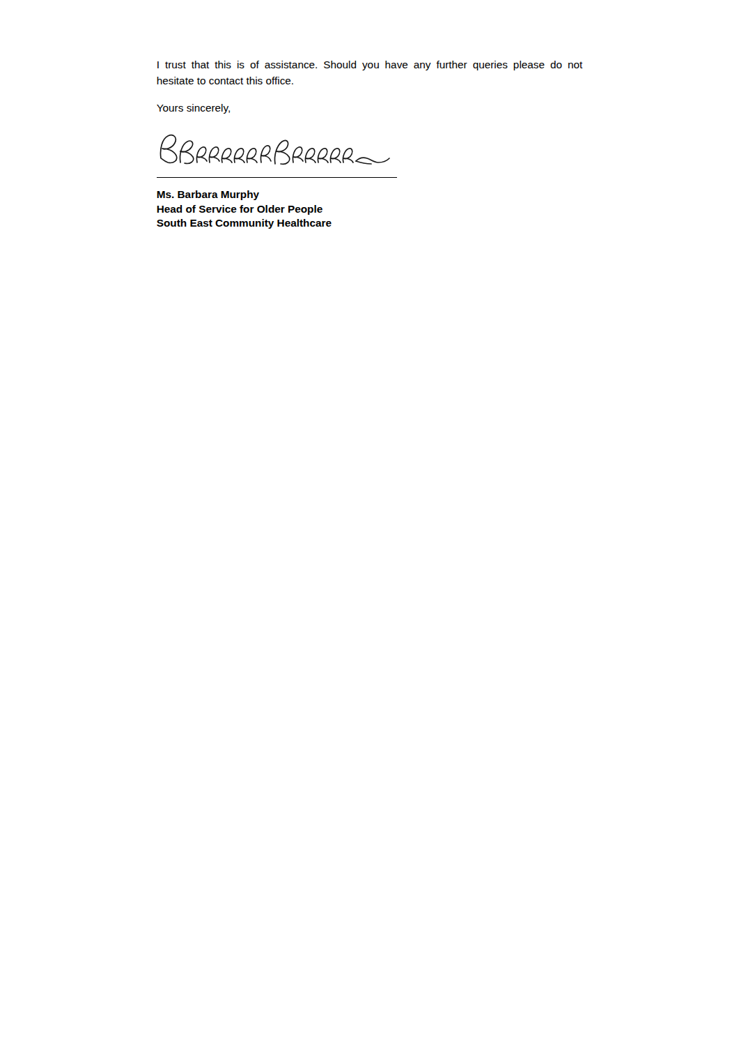I trust that this is of assistance. Should you have any further queries please do not hesitate to contact this office.
Yours sincerely,
Ms. Barbara Murphy
Head of Service for Older People
South East Community Healthcare